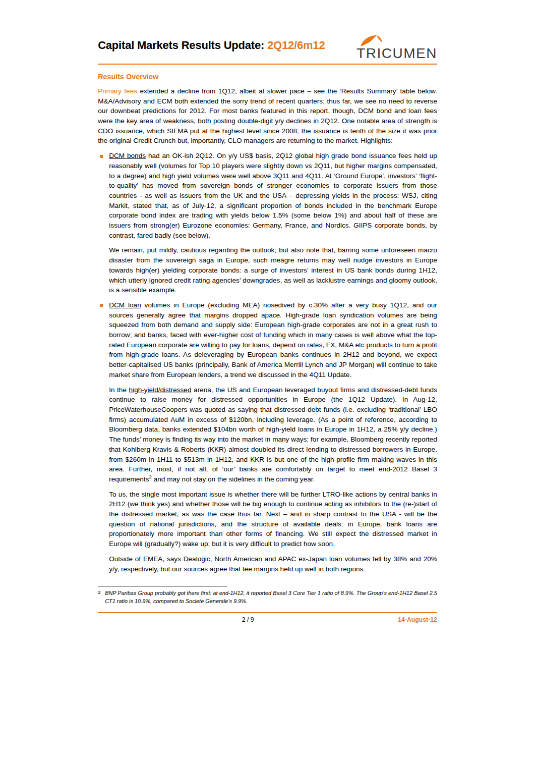Capital Markets Results Update: 2Q12/6m12
TRICUMEN
Results Overview
Primary fees extended a decline from 1Q12, albeit at slower pace – see the ‘Results Summary’ table below. M&A/Advisory and ECM both extended the sorry trend of recent quarters; thus far, we see no need to reverse our downbeat predictions for 2012. For most banks featured in this report, though, DCM bond and loan fees were the key area of weakness, both posting double-digit y/y declines in 2Q12. One notable area of strength is CDO issuance, which SIFMA put at the highest level since 2008; the issuance is tenth of the size it was prior the original Credit Crunch but, importantly, CLO managers are returning to the market. Highlights:
DCM bonds had an OK-ish 2Q12. On y/y US$ basis, 2Q12 global high grade bond issuance fees held up reasonably well (volumes for Top 10 players were slightly down vs 2Q11, but higher margins compensated, to a degree) and high yield volumes were well above 3Q11 and 4Q11. At ‘Ground Europe’, investors’ ‘flight-to-quality’ has moved from sovereign bonds of stronger economies to corporate issuers from those countries - as well as issuers from the UK and the USA – depressing yields in the process: WSJ, citing Markit, stated that, as of July-12, a significant proportion of bonds included in the benchmark Europe corporate bond index are trading with yields below 1.5% (some below 1%) and about half of these are issuers from strong(er) Eurozone economies: Germany, France, and Nordics. GIIPS corporate bonds, by contrast, fared badly (see below).
We remain, put mildly, cautious regarding the outlook; but also note that, barring some unforeseen macro disaster from the sovereign saga in Europe, such meagre returns may well nudge investors in Europe towards high(er) yielding corporate bonds: a surge of investors’ interest in US bank bonds during 1H12, which utterly ignored credit rating agencies’ downgrades, as well as lacklustre earnings and gloomy outlook, is a sensible example.
DCM loan volumes in Europe (excluding MEA) nosedived by c.30% after a very busy 1Q12, and our sources generally agree that margins dropped apace. High-grade loan syndication volumes are being squeezed from both demand and supply side: European high-grade corporates are not in a great rush to borrow; and banks, faced with ever-higher cost of funding which in many cases is well above what the top-rated European corporate are willing to pay for loans, depend on rates, FX, M&A etc products to turn a profit from high-grade loans. As deleveraging by European banks continues in 2H12 and beyond, we expect better-capitalised US banks (principally, Bank of America Merrill Lynch and JP Morgan) will continue to take market share from European lenders, a trend we discussed in the 4Q11 Update.
In the high-yield/distressed arena, the US and European leveraged buyout firms and distressed-debt funds continue to raise money for distressed opportunities in Europe (the 1Q12 Update). In Aug-12, PriceWaterhouseCoopers was quoted as saying that distressed-debt funds (i.e. excluding ‘traditional’ LBO firms) accumulated AuM in excess of $120bn, including leverage. (As a point of reference, according to Bloomberg data, banks extended $104bn worth of high-yield loans in Europe in 1H12, a 25% y/y decline.) The funds’ money is finding its way into the market in many ways: for example, Bloomberg recently reported that Kohlberg Kravis & Roberts (KKR) almost doubled its direct lending to distressed borrowers in Europe, from $260m in 1H11 to $513m in 1H12, and KKR is but one of the high-profile firm making waves in this area. Further, most, if not all, of ‘our’ banks are comfortably on target to meet end-2012 Basel 3 requirements2 and may not stay on the sidelines in the coming year.
To us, the single most important issue is whether there will be further LTRO-like actions by central banks in 2H12 (we think yes) and whether those will be big enough to continue acting as inhibitors to the (re-)start of the distressed market, as was the case thus far. Next – and in sharp contrast to the USA - will be the question of national jurisdictions, and the structure of available deals: in Europe, bank loans are proportionately more important than other forms of financing. We still expect the distressed market in Europe will (gradually?) wake up; but it is very difficult to predict how soon.
Outside of EMEA, says Dealogic, North American and APAC ex-Japan loan volumes fell by 38% and 20% y/y, respectively, but our sources agree that fee margins held up well in both regions.
2 BNP Paribas Group probably got there first: at end-1H12, it reported Basel 3 Core Tier 1 ratio of 8.9%. The Group’s end-1H12 Basel 2.5 CT1 ratio is 10.9%, compared to Societe Generale’s 9.9%.
2 / 9 14-August-12